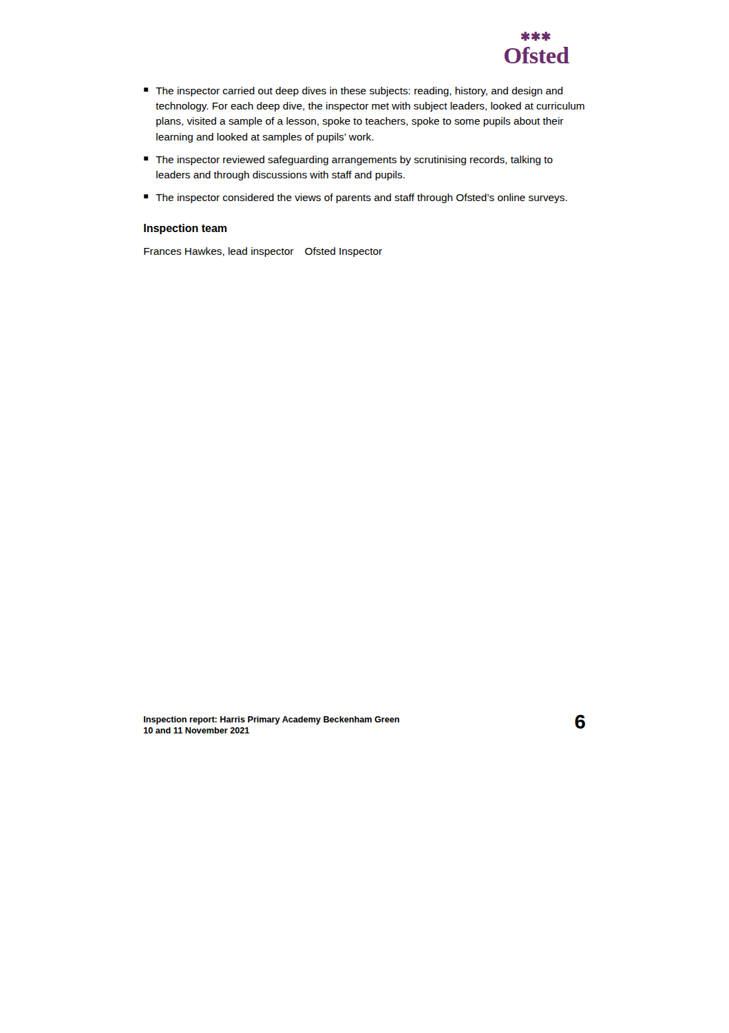✱✱✱
Ofsted
The inspector carried out deep dives in these subjects: reading, history, and design and technology. For each deep dive, the inspector met with subject leaders, looked at curriculum plans, visited a sample of a lesson, spoke to teachers, spoke to some pupils about their learning and looked at samples of pupils’ work.
The inspector reviewed safeguarding arrangements by scrutinising records, talking to leaders and through discussions with staff and pupils.
The inspector considered the views of parents and staff through Ofsted’s online surveys.
Inspection team
Frances Hawkes, lead inspector Ofsted Inspector
Inspection report: Harris Primary Academy Beckenham Green
10 and 11 November 2021
6